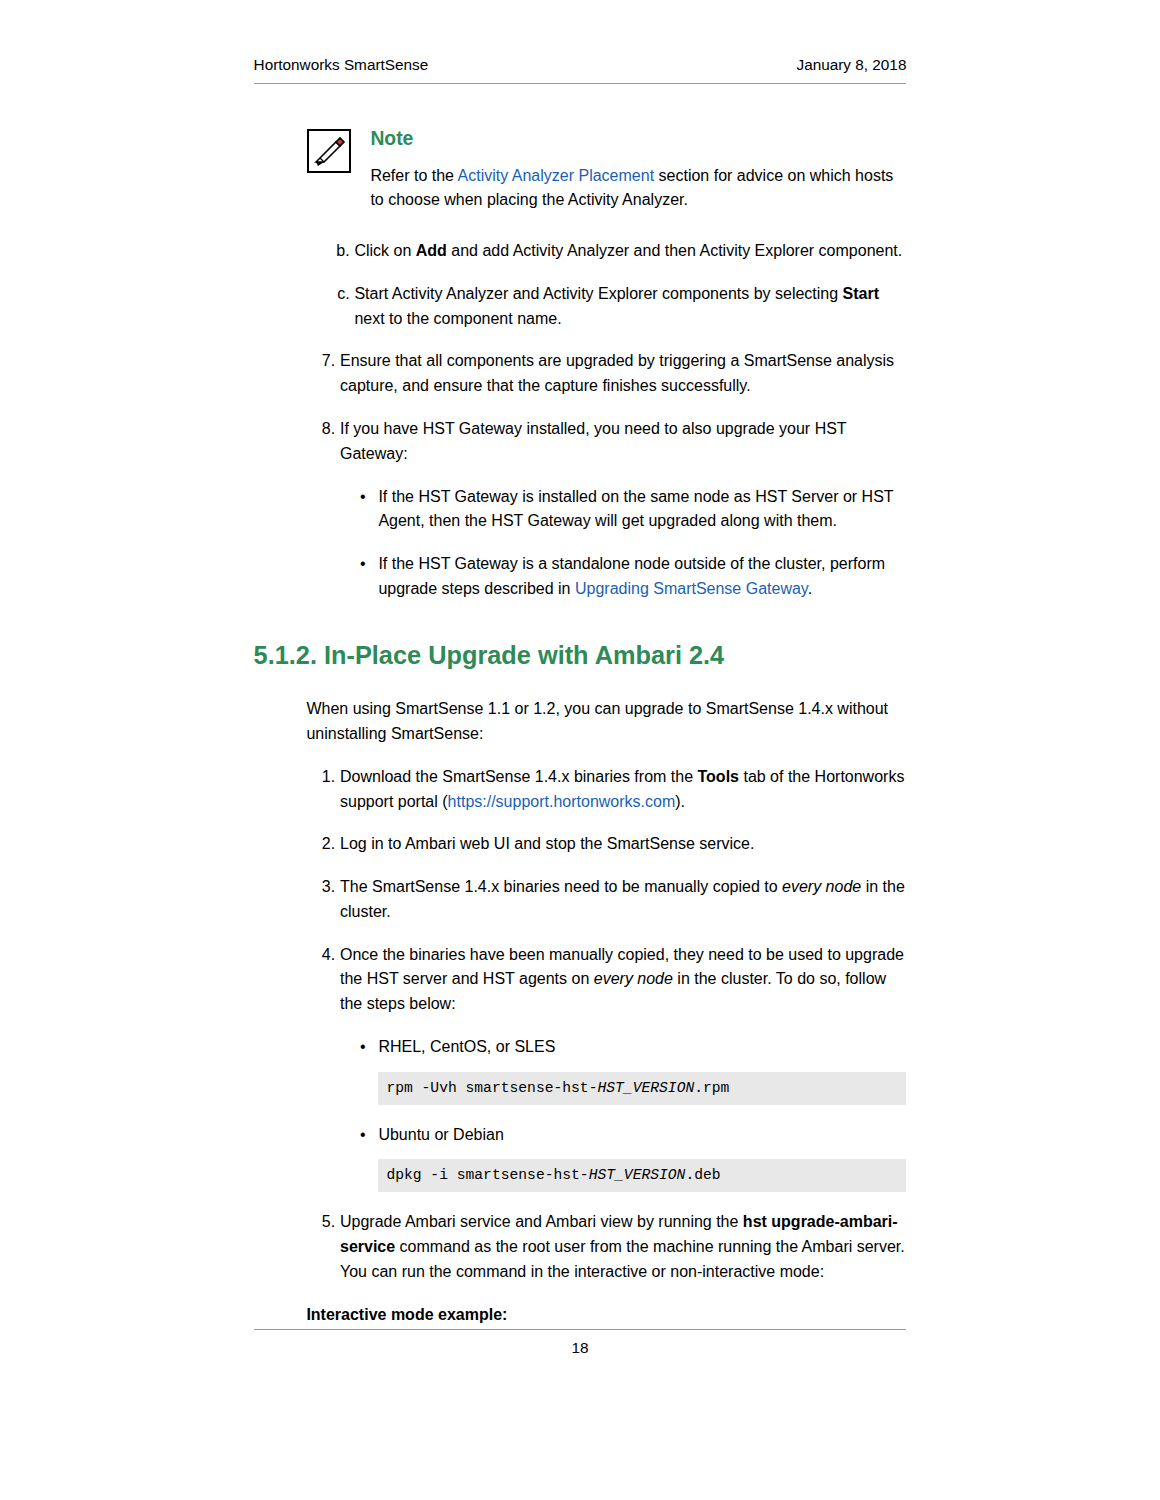Hortonworks SmartSense
January 8, 2018
Note
Refer to the Activity Analyzer Placement section for advice on which hosts to choose when placing the Activity Analyzer.
b. Click on Add and add Activity Analyzer and then Activity Explorer component.
c. Start Activity Analyzer and Activity Explorer components by selecting Start next to the component name.
7. Ensure that all components are upgraded by triggering a SmartSense analysis capture, and ensure that the capture finishes successfully.
8. If you have HST Gateway installed, you need to also upgrade your HST Gateway:
If the HST Gateway is installed on the same node as HST Server or HST Agent, then the HST Gateway will get upgraded along with them.
If the HST Gateway is a standalone node outside of the cluster, perform upgrade steps described in Upgrading SmartSense Gateway.
5.1.2. In-Place Upgrade with Ambari 2.4
When using SmartSense 1.1 or 1.2, you can upgrade to SmartSense 1.4.x without uninstalling SmartSense:
1. Download the SmartSense 1.4.x binaries from the Tools tab of the Hortonworks support portal (https://support.hortonworks.com).
2. Log in to Ambari web UI and stop the SmartSense service.
3. The SmartSense 1.4.x binaries need to be manually copied to every node in the cluster.
4. Once the binaries have been manually copied, they need to be used to upgrade the HST server and HST agents on every node in the cluster. To do so, follow the steps below:
RHEL, CentOS, or SLES rpm -Uvh smartsense-hst-HST_VERSION.rpm
Ubuntu or Debian dpkg -i smartsense-hst-HST_VERSION.deb
5. Upgrade Ambari service and Ambari view by running the hst upgrade-ambari-service command as the root user from the machine running the Ambari server. You can run the command in the interactive or non-interactive mode:
Interactive mode example:
18